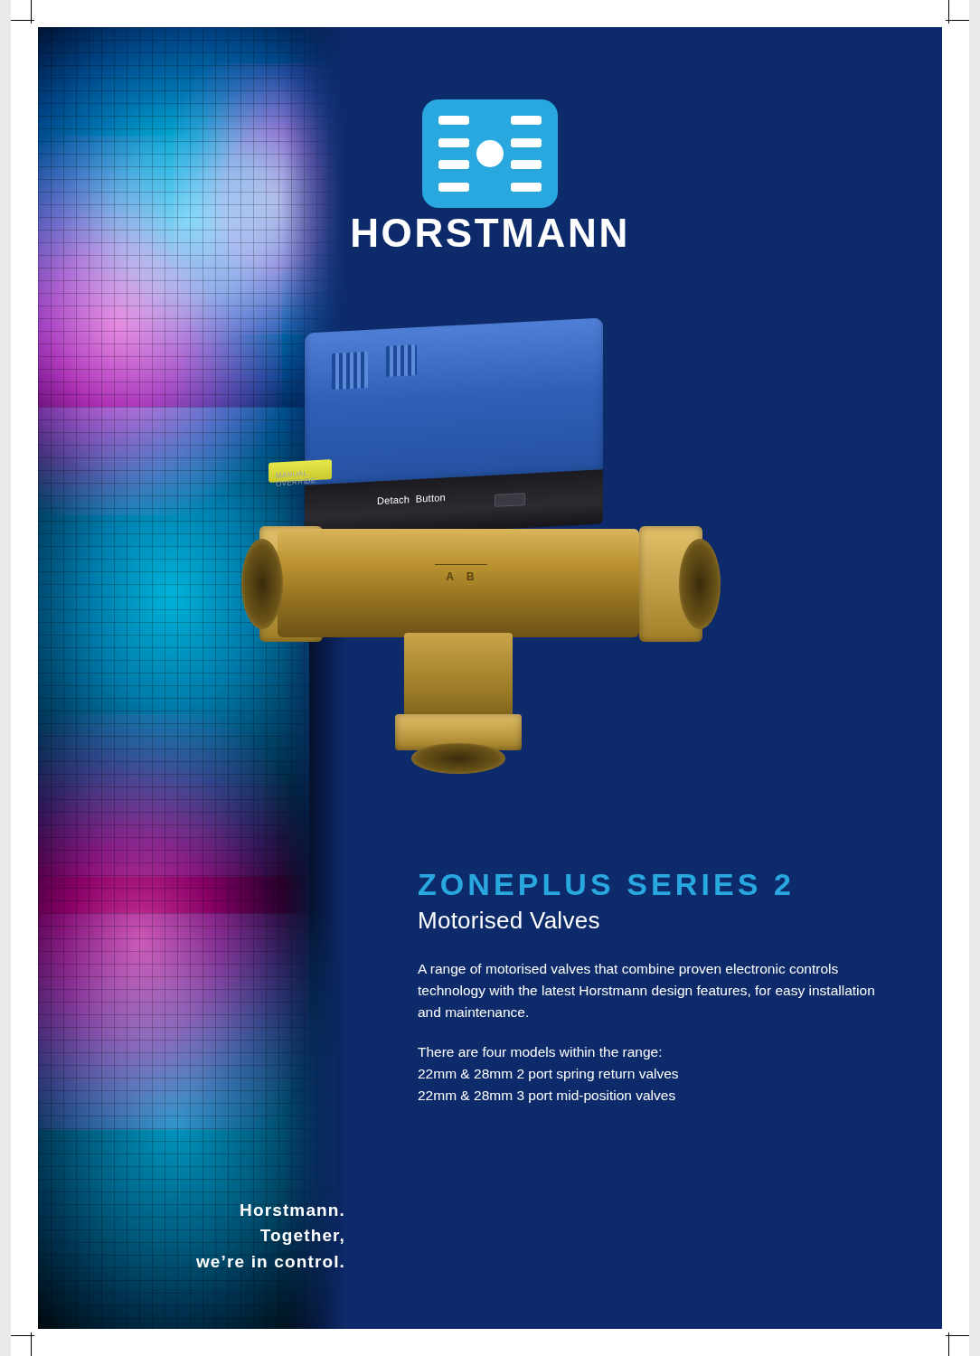HORSTMANN
Detach Button
MANUAL
OVERRIDE
A B
ZONEPLUS SERIES 2
Motorised Valves
A range of motorised valves that combine proven electronic controls technology with the latest Horstmann design features, for easy installation and maintenance.
There are four models within the range: 22mm & 28mm 2 port spring return valves 22mm & 28mm 3 port mid-position valves
Horstmann.
Together,
we’re in control.